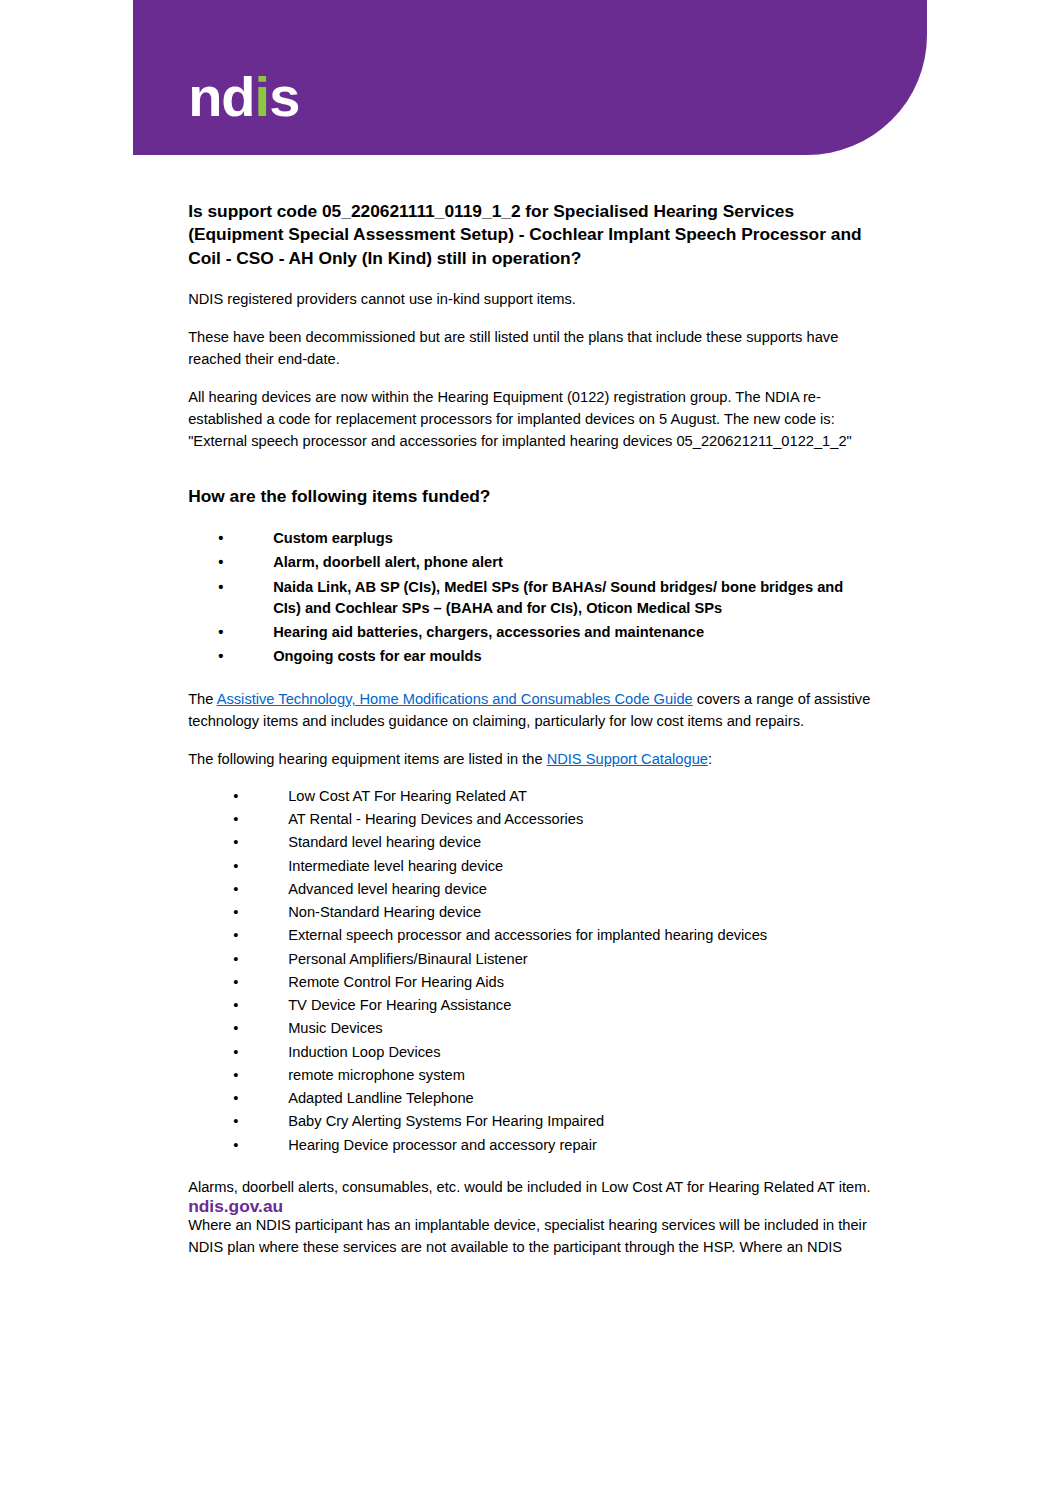ndis
Is support code 05_220621111_0119_1_2 for Specialised Hearing Services (Equipment Special Assessment Setup) - Cochlear Implant Speech Processor and Coil - CSO - AH Only (In Kind) still in operation?
NDIS registered providers cannot use in-kind support items.
These have been decommissioned but are still listed until the plans that include these supports have reached their end-date.
All hearing devices are now within the Hearing Equipment (0122) registration group. The NDIA re-established a code for replacement processors for implanted devices on 5 August. The new code is: "External speech processor and accessories for implanted hearing devices 05_220621211_0122_1_2"
How are the following items funded?
Custom earplugs
Alarm, doorbell alert, phone alert
Naida Link, AB SP (CIs), MedEl SPs (for BAHAs/ Sound bridges/ bone bridges and CIs) and Cochlear SPs – (BAHA and for CIs), Oticon Medical SPs
Hearing aid batteries, chargers, accessories and maintenance
Ongoing costs for ear moulds
The Assistive Technology, Home Modifications and Consumables Code Guide covers a range of assistive technology items and includes guidance on claiming, particularly for low cost items and repairs.
The following hearing equipment items are listed in the NDIS Support Catalogue:
Low Cost AT For Hearing Related AT
AT Rental - Hearing Devices and Accessories
Standard level hearing device
Intermediate level hearing device
Advanced level hearing device
Non-Standard Hearing device
External speech processor and accessories for implanted hearing devices
Personal Amplifiers/Binaural Listener
Remote Control For Hearing Aids
TV Device For Hearing Assistance
Music Devices
Induction Loop Devices
remote microphone system
Adapted Landline Telephone
Baby Cry Alerting Systems For Hearing Impaired
Hearing Device processor and accessory repair
Alarms, doorbell alerts, consumables, etc. would be included in Low Cost AT for Hearing Related AT item.
Where an NDIS participant has an implantable device, specialist hearing services will be included in their NDIS plan where these services are not available to the participant through the HSP. Where an NDIS
ndis.gov.au